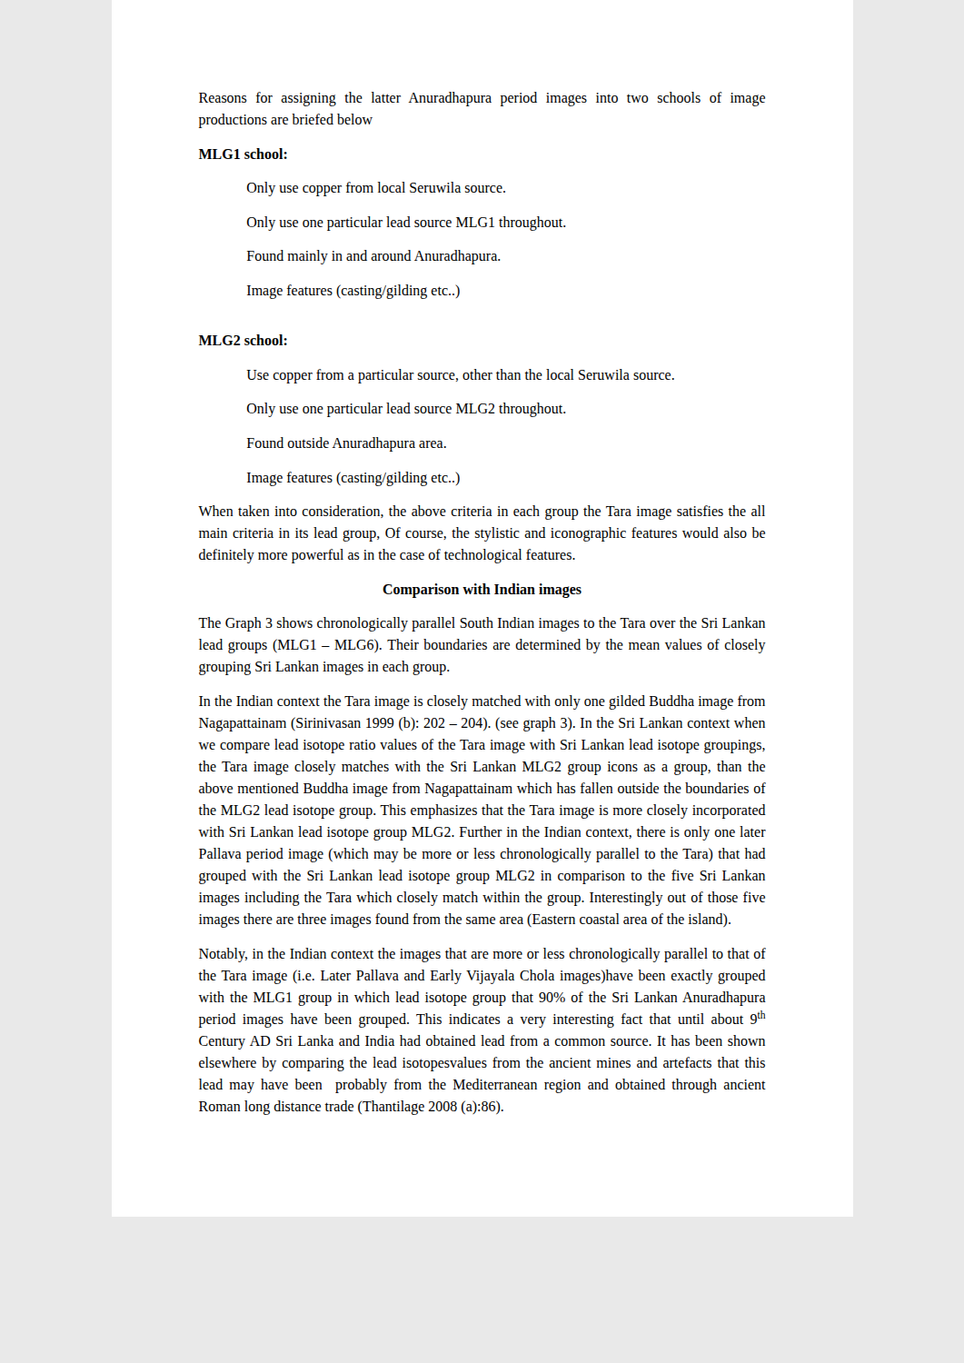Reasons for assigning the latter Anuradhapura period images into two schools of image productions are briefed below
MLG1 school:
Only use copper from local Seruwila source.
Only use one particular lead source MLG1 throughout.
Found mainly in and around Anuradhapura.
Image features (casting/gilding etc..)
MLG2 school:
Use copper from a particular source, other than the local Seruwila source.
Only use one particular lead source MLG2 throughout.
Found outside Anuradhapura area.
Image features (casting/gilding etc..)
When taken into consideration, the above criteria in each group the Tara image satisfies the all main criteria in its lead group, Of course, the stylistic and iconographic features would also be definitely more powerful as in the case of technological features.
Comparison with Indian images
The Graph 3 shows chronologically parallel South Indian images to the Tara over the Sri Lankan lead groups (MLG1 – MLG6). Their boundaries are determined by the mean values of closely grouping Sri Lankan images in each group.
In the Indian context the Tara image is closely matched with only one gilded Buddha image from Nagapattainam (Sirinivasan 1999 (b): 202 – 204). (see graph 3). In the Sri Lankan context when we compare lead isotope ratio values of the Tara image with Sri Lankan lead isotope groupings, the Tara image closely matches with the Sri Lankan MLG2 group icons as a group, than the above mentioned Buddha image from Nagapattainam which has fallen outside the boundaries of the MLG2 lead isotope group. This emphasizes that the Tara image is more closely incorporated with Sri Lankan lead isotope group MLG2. Further in the Indian context, there is only one later Pallava period image (which may be more or less chronologically parallel to the Tara) that had grouped with the Sri Lankan lead isotope group MLG2 in comparison to the five Sri Lankan images including the Tara which closely match within the group. Interestingly out of those five images there are three images found from the same area (Eastern coastal area of the island).
Notably, in the Indian context the images that are more or less chronologically parallel to that of the Tara image (i.e. Later Pallava and Early Vijayala Chola images)have been exactly grouped with the MLG1 group in which lead isotope group that 90% of the Sri Lankan Anuradhapura period images have been grouped. This indicates a very interesting fact that until about 9th Century AD Sri Lanka and India had obtained lead from a common source. It has been shown elsewhere by comparing the lead isotopesvalues from the ancient mines and artefacts that this lead may have been probably from the Mediterranean region and obtained through ancient Roman long distance trade (Thantilage 2008 (a):86).